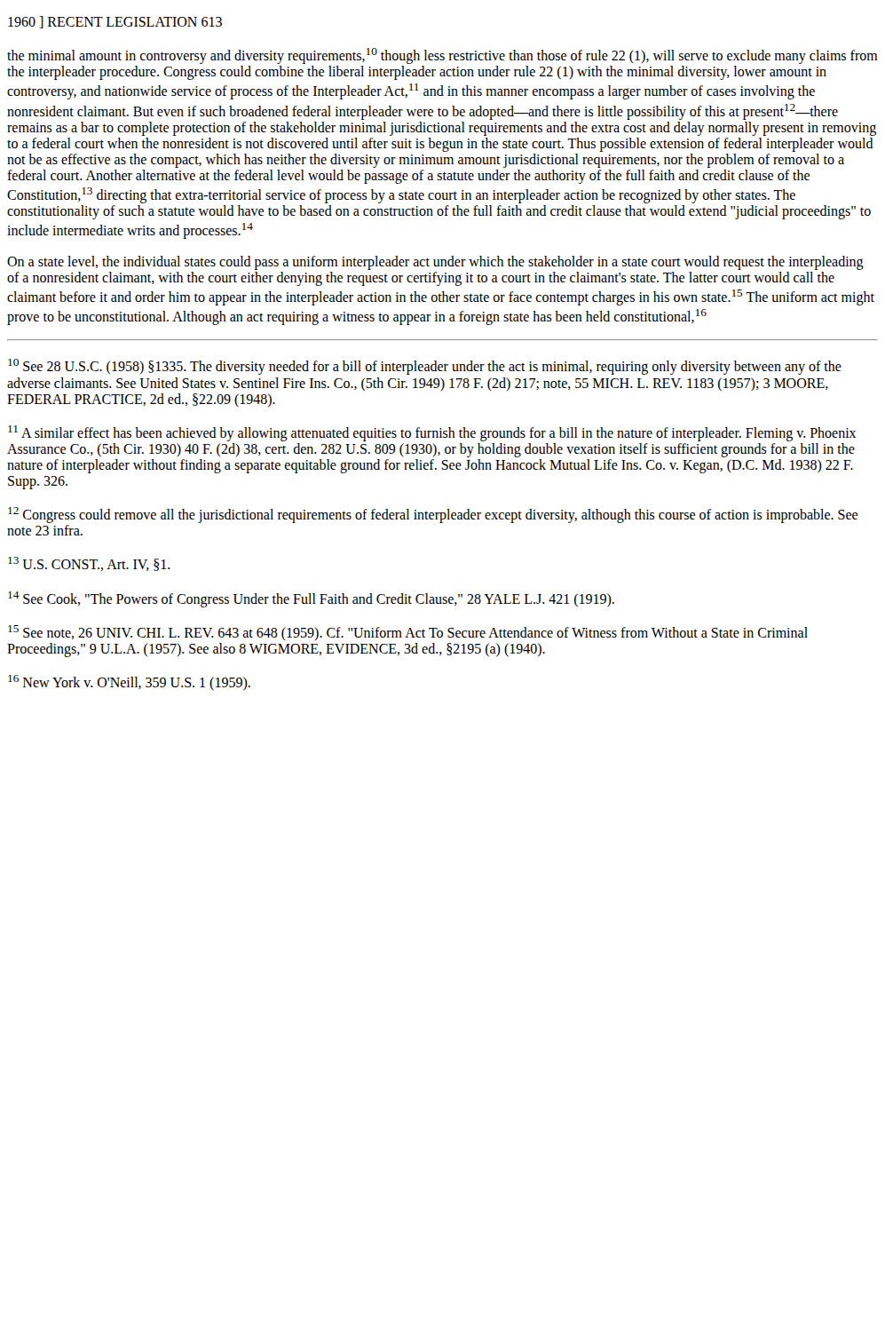1960 ] RECENT LEGISLATION 613
the minimal amount in controversy and diversity requirements,10 though less restrictive than those of rule 22 (1), will serve to exclude many claims from the interpleader procedure. Congress could combine the liberal interpleader action under rule 22 (1) with the minimal diversity, lower amount in controversy, and nationwide service of process of the Interpleader Act,11 and in this manner encompass a larger number of cases involving the nonresident claimant. But even if such broadened federal interpleader were to be adopted—and there is little possibility of this at present12—there remains as a bar to complete protection of the stakeholder minimal jurisdictional requirements and the extra cost and delay normally present in removing to a federal court when the nonresident is not discovered until after suit is begun in the state court. Thus possible extension of federal interpleader would not be as effective as the compact, which has neither the diversity or minimum amount jurisdictional requirements, nor the problem of removal to a federal court. Another alternative at the federal level would be passage of a statute under the authority of the full faith and credit clause of the Constitution,13 directing that extra-territorial service of process by a state court in an interpleader action be recognized by other states. The constitutionality of such a statute would have to be based on a construction of the full faith and credit clause that would extend "judicial proceedings" to include intermediate writs and processes.14
On a state level, the individual states could pass a uniform interpleader act under which the stakeholder in a state court would request the interpleading of a nonresident claimant, with the court either denying the request or certifying it to a court in the claimant's state. The latter court would call the claimant before it and order him to appear in the interpleader action in the other state or face contempt charges in his own state.15 The uniform act might prove to be unconstitutional. Although an act requiring a witness to appear in a foreign state has been held constitutional,16
10 See 28 U.S.C. (1958) §1335. The diversity needed for a bill of interpleader under the act is minimal, requiring only diversity between any of the adverse claimants. See United States v. Sentinel Fire Ins. Co., (5th Cir. 1949) 178 F. (2d) 217; note, 55 MICH. L. REV. 1183 (1957); 3 MOORE, FEDERAL PRACTICE, 2d ed., §22.09 (1948).
11 A similar effect has been achieved by allowing attenuated equities to furnish the grounds for a bill in the nature of interpleader. Fleming v. Phoenix Assurance Co., (5th Cir. 1930) 40 F. (2d) 38, cert. den. 282 U.S. 809 (1930), or by holding double vexation itself is sufficient grounds for a bill in the nature of interpleader without finding a separate equitable ground for relief. See John Hancock Mutual Life Ins. Co. v. Kegan, (D.C. Md. 1938) 22 F. Supp. 326.
12 Congress could remove all the jurisdictional requirements of federal interpleader except diversity, although this course of action is improbable. See note 23 infra.
13 U.S. CONST., Art. IV, §1.
14 See Cook, "The Powers of Congress Under the Full Faith and Credit Clause," 28 YALE L.J. 421 (1919).
15 See note, 26 UNIV. CHI. L. REV. 643 at 648 (1959). Cf. "Uniform Act To Secure Attendance of Witness from Without a State in Criminal Proceedings," 9 U.L.A. (1957). See also 8 WIGMORE, EVIDENCE, 3d ed., §2195 (a) (1940).
16 New York v. O'Neill, 359 U.S. 1 (1959).